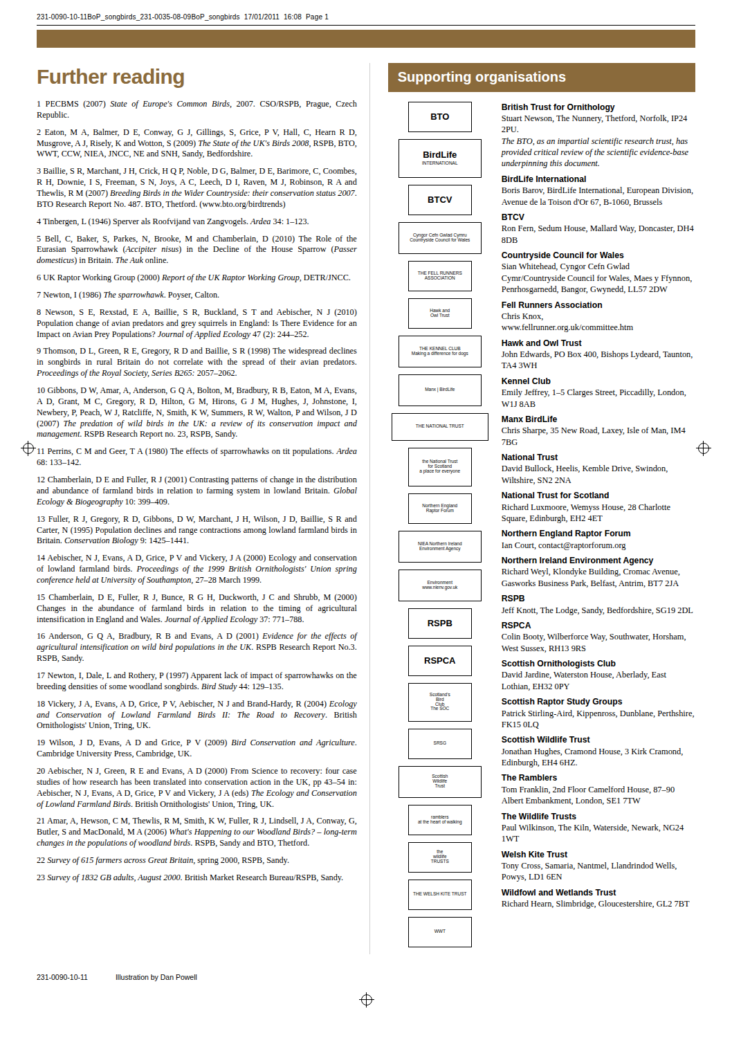231-0090-10-11BoP_songbirds_231-0035-08-09BoP_songbirds 17/01/2011 16:08 Page 1
Further reading
1 PECBMS (2007) State of Europe's Common Birds, 2007. CSO/RSPB, Prague, Czech Republic.
2 Eaton, M A, Balmer, D E, Conway, G J, Gillings, S, Grice, P V, Hall, C, Hearn R D, Musgrove, A J, Risely, K and Wotton, S (2009) The State of the UK's Birds 2008, RSPB, BTO, WWT, CCW, NIEA, JNCC, NE and SNH, Sandy, Bedfordshire.
3 Baillie, S R, Marchant, J H, Crick, H Q P, Noble, D G, Balmer, D E, Barimore, C, Coombes, R H, Downie, I S, Freeman, S N, Joys, A C, Leech, D I, Raven, M J, Robinson, R A and Thewlis, R M (2007) Breeding Birds in the Wider Countryside: their conservation status 2007. BTO Research Report No. 487. BTO, Thetford. (www.bto.org/birdtrends)
4 Tinbergen, L (1946) Sperver als Roofvijand van Zangvogels. Ardea 34: 1–123.
5 Bell, C, Baker, S, Parkes, N, Brooke, M and Chamberlain, D (2010) The Role of the Eurasian Sparrowhawk (Accipiter nisus) in the Decline of the House Sparrow (Passer domesticus) in Britain. The Auk online.
6 UK Raptor Working Group (2000) Report of the UK Raptor Working Group, DETR/JNCC.
7 Newton, I (1986) The sparrowhawk. Poyser, Calton.
8 Newson, S E, Rexstad, E A, Baillie, S R, Buckland, S T and Aebischer, N J (2010) Population change of avian predators and grey squirrels in England: Is There Evidence for an Impact on Avian Prey Populations? Journal of Applied Ecology 47 (2): 244–252.
9 Thomson, D L, Green, R E, Gregory, R D and Baillie, S R (1998) The widespread declines in songbirds in rural Britain do not correlate with the spread of their avian predators. Proceedings of the Royal Society, Series B265: 2057–2062.
10 Gibbons, D W, Amar, A, Anderson, G Q A, Bolton, M, Bradbury, R B, Eaton, M A, Evans, A D, Grant, M C, Gregory, R D, Hilton, G M, Hirons, G J M, Hughes, J, Johnstone, I, Newbery, P, Peach, W J, Ratcliffe, N, Smith, K W, Summers, R W, Walton, P and Wilson, J D (2007) The predation of wild birds in the UK: a review of its conservation impact and management. RSPB Research Report no. 23, RSPB, Sandy.
11 Perrins, C M and Geer, T A (1980) The effects of sparrowhawks on tit populations. Ardea 68: 133–142.
12 Chamberlain, D E and Fuller, R J (2001) Contrasting patterns of change in the distribution and abundance of farmland birds in relation to farming system in lowland Britain. Global Ecology & Biogeography 10: 399–409.
13 Fuller, R J, Gregory, R D, Gibbons, D W, Marchant, J H, Wilson, J D, Baillie, S R and Carter, N (1995) Population declines and range contractions among lowland farmland birds in Britain. Conservation Biology 9: 1425–1441.
14 Aebischer, N J, Evans, A D, Grice, P V and Vickery, J A (2000) Ecology and conservation of lowland farmland birds. Proceedings of the 1999 British Ornithologists' Union spring conference held at University of Southampton, 27–28 March 1999.
15 Chamberlain, D E, Fuller, R J, Bunce, R G H, Duckworth, J C and Shrubb, M (2000) Changes in the abundance of farmland birds in relation to the timing of agricultural intensification in England and Wales. Journal of Applied Ecology 37: 771–788.
16 Anderson, G Q A, Bradbury, R B and Evans, A D (2001) Evidence for the effects of agricultural intensification on wild bird populations in the UK. RSPB Research Report No.3. RSPB, Sandy.
17 Newton, I, Dale, L and Rothery, P (1997) Apparent lack of impact of sparrowhawks on the breeding densities of some woodland songbirds. Bird Study 44: 129–135.
18 Vickery, J A, Evans, A D, Grice, P V, Aebischer, N J and Brand-Hardy, R (2004) Ecology and Conservation of Lowland Farmland Birds II: The Road to Recovery. British Ornithologists' Union, Tring, UK.
19 Wilson, J D, Evans, A D and Grice, P V (2009) Bird Conservation and Agriculture. Cambridge University Press, Cambridge, UK.
20 Aebischer, N J, Green, R E and Evans, A D (2000) From Science to recovery: four case studies of how research has been translated into conservation action in the UK, pp 43–54 in: Aebischer, N J, Evans, A D, Grice, P V and Vickery, J A (eds) The Ecology and Conservation of Lowland Farmland Birds. British Ornithologists' Union, Tring, UK.
21 Amar, A, Hewson, C M, Thewlis, R M, Smith, K W, Fuller, R J, Lindsell, J A, Conway, G, Butler, S and MacDonald, M A (2006) What's Happening to our Woodland Birds? – long-term changes in the populations of woodland birds. RSPB, Sandy and BTO, Thetford.
22 Survey of 615 farmers across Great Britain, spring 2000, RSPB, Sandy.
23 Survey of 1832 GB adults, August 2000. British Market Research Bureau/RSPB, Sandy.
Supporting organisations
BTO
BirdLife
INTERNATIONAL
BTCV
Cyngor Cefn Gwlad Cymru
Countryside Council for Wales
THE FELL RUNNERS
ASSOCIATION
Hawk and
Owl Trust
THE KENNEL CLUB
Making a difference for dogs
Manx | BirdLife
THE NATIONAL TRUST
the National Trust
for Scotland
a place for everyone
Northern England
Raptor Forum
NIEA Northern Ireland
Environment Agency
Environment
www.nienv.gov.uk
RSPB
RSPCA
Scotland's
Bird
Club
The SOC
SRSG
Scottish
Wildlife
Trust
ramblers
at the heart of walking
the
wildlife
TRUSTS
THE WELSH KITE TRUST
WWT
British Trust for Ornithology
Stuart Newson, The Nunnery, Thetford, Norfolk, IP24 2PU.
The BTO, as an impartial scientific research trust, has provided critical review of the scientific evidence-base underpinning this document.
BirdLife International
Boris Barov, BirdLife International, European Division, Avenue de la Toison d'Or 67, B-1060, Brussels
BTCV
Ron Fern, Sedum House, Mallard Way, Doncaster, DH4 8DB
Countryside Council for Wales
Sian Whitehead, Cyngor Cefn Gwlad Cymr/Countryside Council for Wales, Maes y Ffynnon, Penrhosgarnedd, Bangor, Gwynedd, LL57 2DW
Fell Runners Association
Chris Knox,
www.fellrunner.org.uk/committee.htm
Hawk and Owl Trust
John Edwards, PO Box 400, Bishops Lydeard, Taunton, TA4 3WH
Kennel Club
Emily Jeffrey, 1–5 Clarges Street, Piccadilly, London, W1J 8AB
Manx BirdLife
Chris Sharpe, 35 New Road, Laxey, Isle of Man, IM4 7BG
National Trust
David Bullock, Heelis, Kemble Drive, Swindon, Wiltshire, SN2 2NA
National Trust for Scotland
Richard Luxmoore, Wemyss House, 28 Charlotte Square, Edinburgh, EH2 4ET
Northern England Raptor Forum
Ian Court, contact@raptorforum.org
Northern Ireland Environment Agency
Richard Weyl, Klondyke Building, Cromac Avenue, Gasworks Business Park, Belfast, Antrim, BT7 2JA
RSPB
Jeff Knott, The Lodge, Sandy, Bedfordshire, SG19 2DL
RSPCA
Colin Booty, Wilberforce Way, Southwater, Horsham, West Sussex, RH13 9RS
Scottish Ornithologists Club
David Jardine, Waterston House, Aberlady, East Lothian, EH32 0PY
Scottish Raptor Study Groups
Patrick Stirling-Aird, Kippenross, Dunblane, Perthshire, FK15 0LQ
Scottish Wildlife Trust
Jonathan Hughes, Cramond House, 3 Kirk Cramond, Edinburgh, EH4 6HZ.
The Ramblers
Tom Franklin, 2nd Floor Camelford House, 87–90 Albert Embankment, London, SE1 7TW
The Wildlife Trusts
Paul Wilkinson, The Kiln, Waterside, Newark, NG24 1WT
Welsh Kite Trust
Tony Cross, Samaria, Nantmel, Llandrindod Wells, Powys, LD1 6EN
Wildfowl and Wetlands Trust
Richard Hearn, Slimbridge, Gloucestershire, GL2 7BT
231-0090-10-11
Illustration by Dan Powell